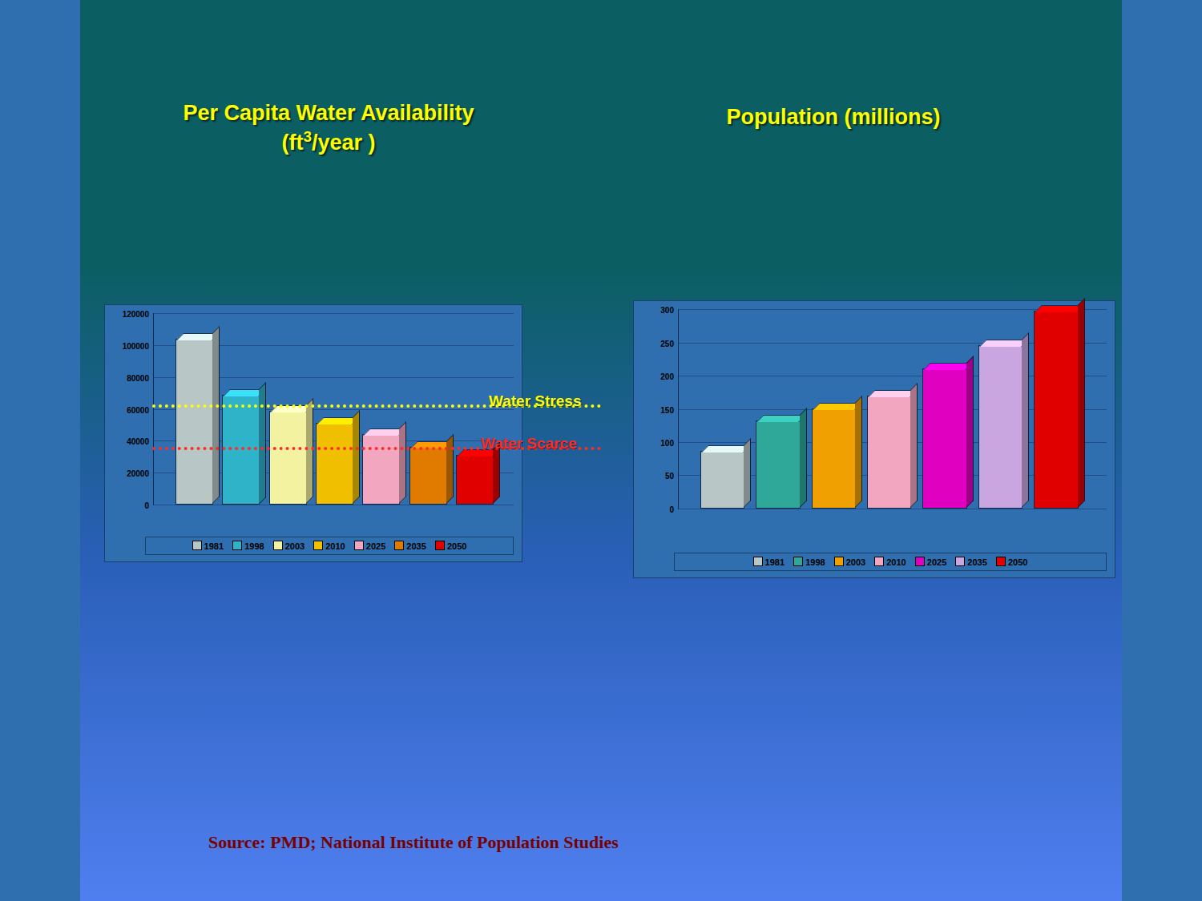Per Capita Water Availability
(ft3/year )
Population (millions)
120000
100000
80000
60000
40000
20000
0
1981 1998 2003 2010 2025 2035 2050
Water Stress
Water Scarce
300
250
200
150
100
50
0
1981 1998 2003 2010 2025 2035 2050
Source: PMD; National Institute of Population Studies